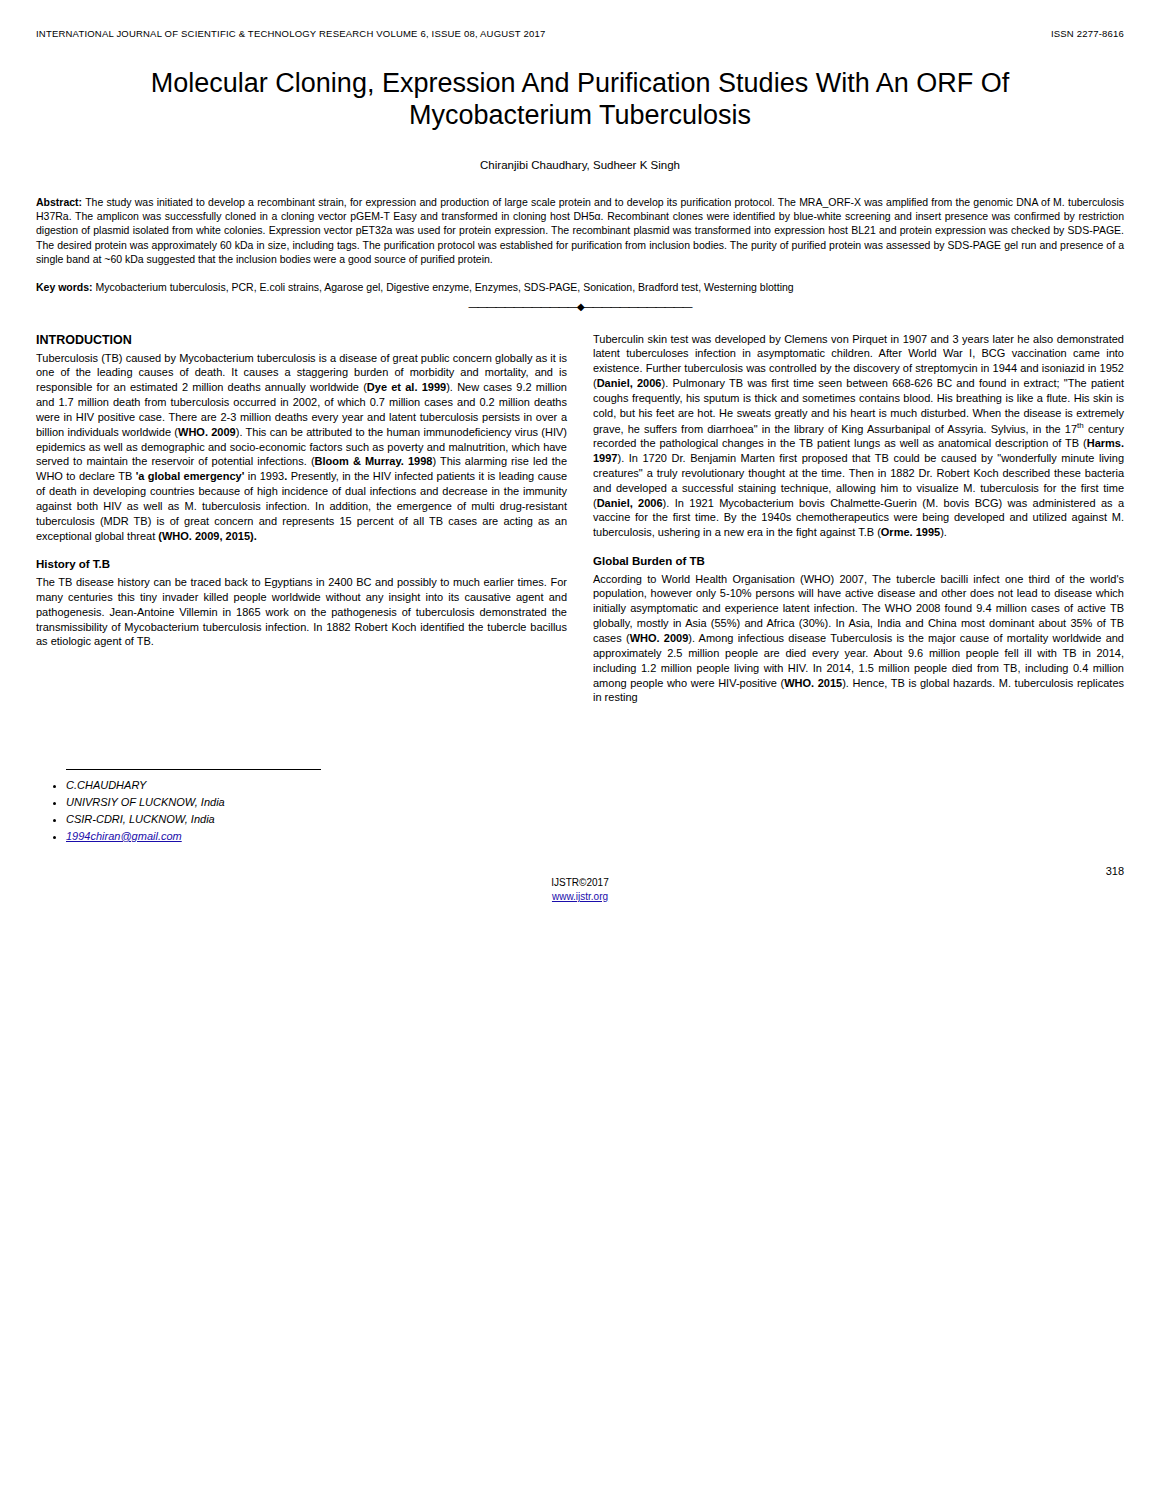INTERNATIONAL JOURNAL OF SCIENTIFIC & TECHNOLOGY RESEARCH VOLUME 6, ISSUE 08, AUGUST 2017 ISSN 2277-8616
Molecular Cloning, Expression And Purification Studies With An ORF Of Mycobacterium Tuberculosis
Chiranjibi Chaudhary, Sudheer K Singh
Abstract: The study was initiated to develop a recombinant strain, for expression and production of large scale protein and to develop its purification protocol. The MRA_ORF-X was amplified from the genomic DNA of M. tuberculosis H37Ra. The amplicon was successfully cloned in a cloning vector pGEM-T Easy and transformed in cloning host DH5α. Recombinant clones were identified by blue-white screening and insert presence was confirmed by restriction digestion of plasmid isolated from white colonies. Expression vector pET32a was used for protein expression. The recombinant plasmid was transformed into expression host BL21 and protein expression was checked by SDS-PAGE. The desired protein was approximately 60 kDa in size, including tags. The purification protocol was established for purification from inclusion bodies. The purity of purified protein was assessed by SDS-PAGE gel run and presence of a single band at ~60 kDa suggested that the inclusion bodies were a good source of purified protein.
Key words: Mycobacterium tuberculosis, PCR, E.coli strains, Agarose gel, Digestive enzyme, Enzymes, SDS-PAGE, Sonication, Bradford test, Westerning blotting
————————————◆————————————
INTRODUCTION
Tuberculosis (TB) caused by Mycobacterium tuberculosis is a disease of great public concern globally as it is one of the leading causes of death. It causes a staggering burden of morbidity and mortality, and is responsible for an estimated 2 million deaths annually worldwide (Dye et al. 1999). New cases 9.2 million and 1.7 million death from tuberculosis occurred in 2002, of which 0.7 million cases and 0.2 million deaths were in HIV positive case. There are 2-3 million deaths every year and latent tuberculosis persists in over a billion individuals worldwide (WHO. 2009). This can be attributed to the human immunodeficiency virus (HIV) epidemics as well as demographic and socio-economic factors such as poverty and malnutrition, which have served to maintain the reservoir of potential infections. (Bloom & Murray. 1998) This alarming rise led the WHO to declare TB 'a global emergency' in 1993. Presently, in the HIV infected patients it is leading cause of death in developing countries because of high incidence of dual infections and decrease in the immunity against both HIV as well as M. tuberculosis infection. In addition, the emergence of multi drug-resistant tuberculosis (MDR TB) is of great concern and represents 15 percent of all TB cases are acting as an exceptional global threat (WHO. 2009, 2015).
History of T.B
The TB disease history can be traced back to Egyptians in 2400 BC and possibly to much earlier times. For many centuries this tiny invader killed people worldwide without any insight into its causative agent and pathogenesis. Jean-Antoine Villemin in 1865 work on the pathogenesis of tuberculosis demonstrated the transmissibility of Mycobacterium tuberculosis infection. In 1882 Robert Koch identified the tubercle bacillus as etiologic agent of TB.
C.CHAUDHARY
UNIVRSIY OF LUCKNOW, India
CSIR-CDRI, LUCKNOW, India
1994chiran@gmail.com
Tuberculin skin test was developed by Clemens von Pirquet in 1907 and 3 years later he also demonstrated latent tuberculoses infection in asymptomatic children. After World War I, BCG vaccination came into existence. Further tuberculosis was controlled by the discovery of streptomycin in 1944 and isoniazid in 1952 (Daniel, 2006). Pulmonary TB was first time seen between 668-626 BC and found in extract; "The patient coughs frequently, his sputum is thick and sometimes contains blood. His breathing is like a flute. His skin is cold, but his feet are hot. He sweats greatly and his heart is much disturbed. When the disease is extremely grave, he suffers from diarrhoea" in the library of King Assurbanipal of Assyria. Sylvius, in the 17th century recorded the pathological changes in the TB patient lungs as well as anatomical description of TB (Harms. 1997). In 1720 Dr. Benjamin Marten first proposed that TB could be caused by "wonderfully minute living creatures" a truly revolutionary thought at the time. Then in 1882 Dr. Robert Koch described these bacteria and developed a successful staining technique, allowing him to visualize M. tuberculosis for the first time (Daniel, 2006). In 1921 Mycobacterium bovis Chalmette-Guerin (M. bovis BCG) was administered as a vaccine for the first time. By the 1940s chemotherapeutics were being developed and utilized against M. tuberculosis, ushering in a new era in the fight against T.B (Orme. 1995).
Global Burden of TB
According to World Health Organisation (WHO) 2007, The tubercle bacilli infect one third of the world's population, however only 5-10% persons will have active disease and other does not lead to disease which initially asymptomatic and experience latent infection. The WHO 2008 found 9.4 million cases of active TB globally, mostly in Asia (55%) and Africa (30%). In Asia, India and China most dominant about 35% of TB cases (WHO. 2009). Among infectious disease Tuberculosis is the major cause of mortality worldwide and approximately 2.5 million people are died every year. About 9.6 million people fell ill with TB in 2014, including 1.2 million people living with HIV. In 2014, 1.5 million people died from TB, including 0.4 million among people who were HIV-positive (WHO. 2015). Hence, TB is global hazards. M. tuberculosis replicates in resting
318
IJSTR©2017
www.ijstr.org